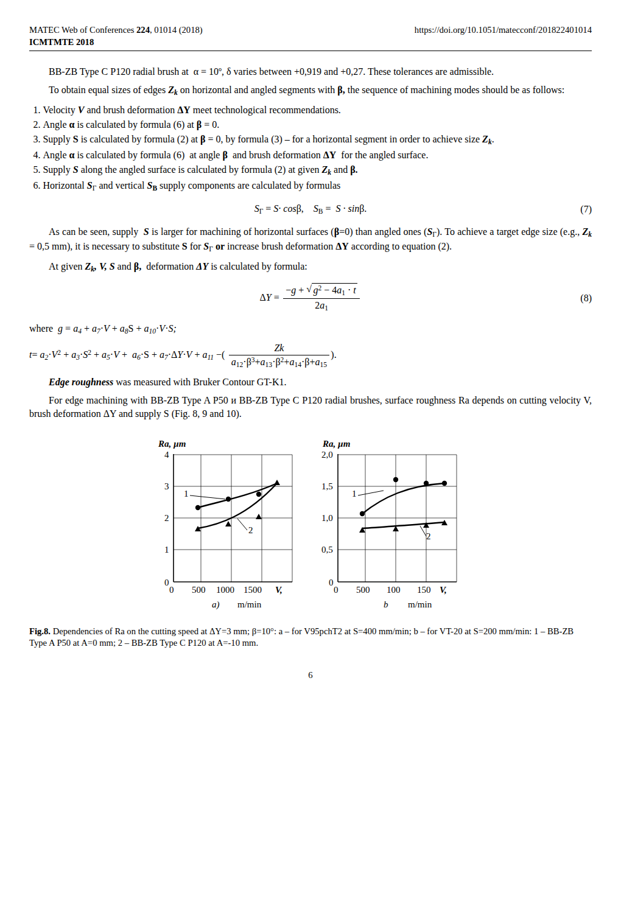MATEC Web of Conferences 224, 01014 (2018)
ICMTMTE 2018
https://doi.org/10.1051/matecconf/201822401014
BB-ZB Type C P120 radial brush at α = 10º, δ varies between +0,919 and +0,27. These tolerances are admissible.
To obtain equal sizes of edges Zk on horizontal and angled segments with β, the sequence of machining modes should be as follows:
Velocity V and brush deformation ΔY meet technological recommendations.
Angle α is calculated by formula (6) at β = 0.
Supply S is calculated by formula (2) at β = 0, by formula (3) – for a horizontal segment in order to achieve size Zk.
Angle α is calculated by formula (6) at angle β and brush deformation ΔY for the angled surface.
Supply S along the angled surface is calculated by formula (2) at given Zk and β.
Horizontal SΓ and vertical SB supply components are calculated by formulas
SΓ = S· cosβ, SB = S · sinβ. (7)
As can be seen, supply S is larger for machining of horizontal surfaces (β=0) than angled ones (SΓ). To achieve a target edge size (e.g., Zk = 0,5 mm), it is necessary to substitute S for SΓ or increase brush deformation ΔY according to equation (2).
At given Zk, V, S and β, deformation ΔY is calculated by formula:
ΔY = −g + g2 − 4a1 · t 2a1 (8)
where g = a4 + a7·V + a8 S + a10·V·S;
t= a2·V2 + a3·S2 + a5·V + a6·S + a7·ΔY·V + a11 −( Zk a12·β3+a13·β2+a14·β+a15 ).
Edge roughness was measured with Bruker Contour GT-K1.
For edge machining with BB-ZB Type A P50 и BB-ZB Type C P120 radial brushes, surface roughness Ra depends on cutting velocity V, brush deformation ΔY and supply S (Fig. 8, 9 and 10).
Ra, µm 4 3 2 1 0 0 500 1000 1500 V, 1 2 a) m/min Ra, µm 2,0 1,5 1,0 0,5 0 0 500 100 150 V, 1 2 b m/min
Fig.8. Dependencies of Ra on the cutting speed at ΔY=3 mm; β=10°: a – for V95pchT2 at S=400 mm/min; b – for VT-20 at S=200 mm/min: 1 – BB-ZB Type A P50 at A=0 mm; 2 – BB-ZB Type C P120 at A=-10 mm.
6